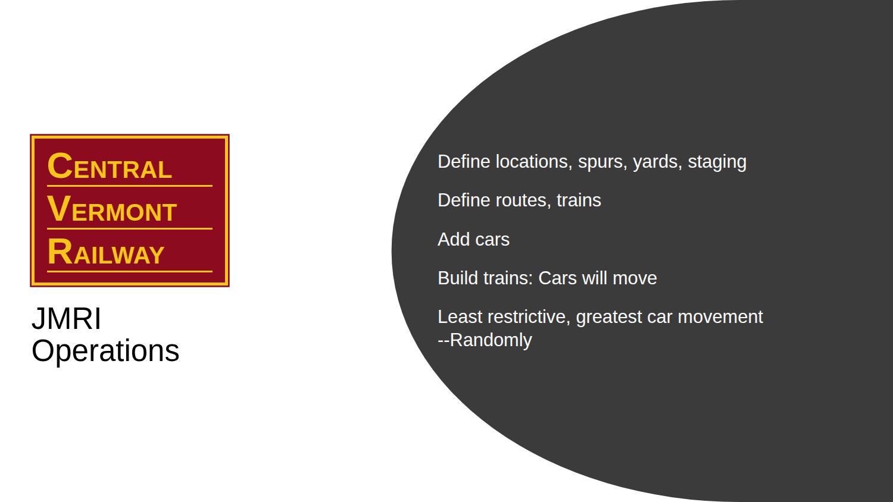CENTRAL
VERMONT
RAILWAY
JMRI
Operations
Define locations, spurs, yards, staging
Define routes, trains
Add cars
Build trains: Cars will move
Least restrictive, greatest car movement--Randomly